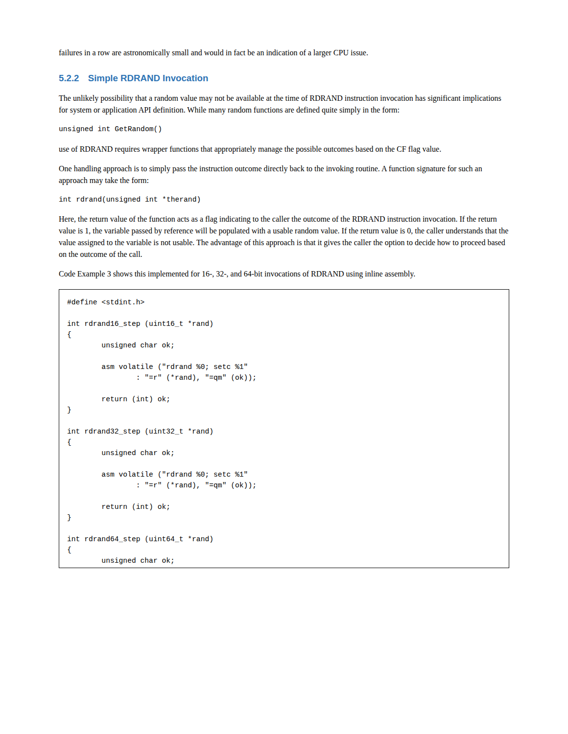failures in a row are astronomically small and would in fact be an indication of a larger CPU issue.
5.2.2 Simple RDRAND Invocation
The unlikely possibility that a random value may not be available at the time of RDRAND instruction invocation has significant implications for system or application API definition. While many random functions are defined quite simply in the form:
unsigned int GetRandom()
use of RDRAND requires wrapper functions that appropriately manage the possible outcomes based on the CF flag value.
One handling approach is to simply pass the instruction outcome directly back to the invoking routine. A function signature for such an approach may take the form:
int rdrand(unsigned int *therand)
Here, the return value of the function acts as a flag indicating to the caller the outcome of the RDRAND instruction invocation. If the return value is 1, the variable passed by reference will be populated with a usable random value. If the return value is 0, the caller understands that the value assigned to the variable is not usable. The advantage of this approach is that it gives the caller the option to decide how to proceed based on the outcome of the call.
Code Example 3 shows this implemented for 16-, 32-, and 64-bit invocations of RDRAND using inline assembly.
#define <stdint.h>

int rdrand16_step (uint16_t *rand)
{
        unsigned char ok;

        asm volatile ("rdrand %0; setc %1"
                : "=r" (*rand), "=qm" (ok));

        return (int) ok;
}

int rdrand32_step (uint32_t *rand)
{
        unsigned char ok;

        asm volatile ("rdrand %0; setc %1"
                : "=r" (*rand), "=qm" (ok));

        return (int) ok;
}

int rdrand64_step (uint64_t *rand)
{
        unsigned char ok;